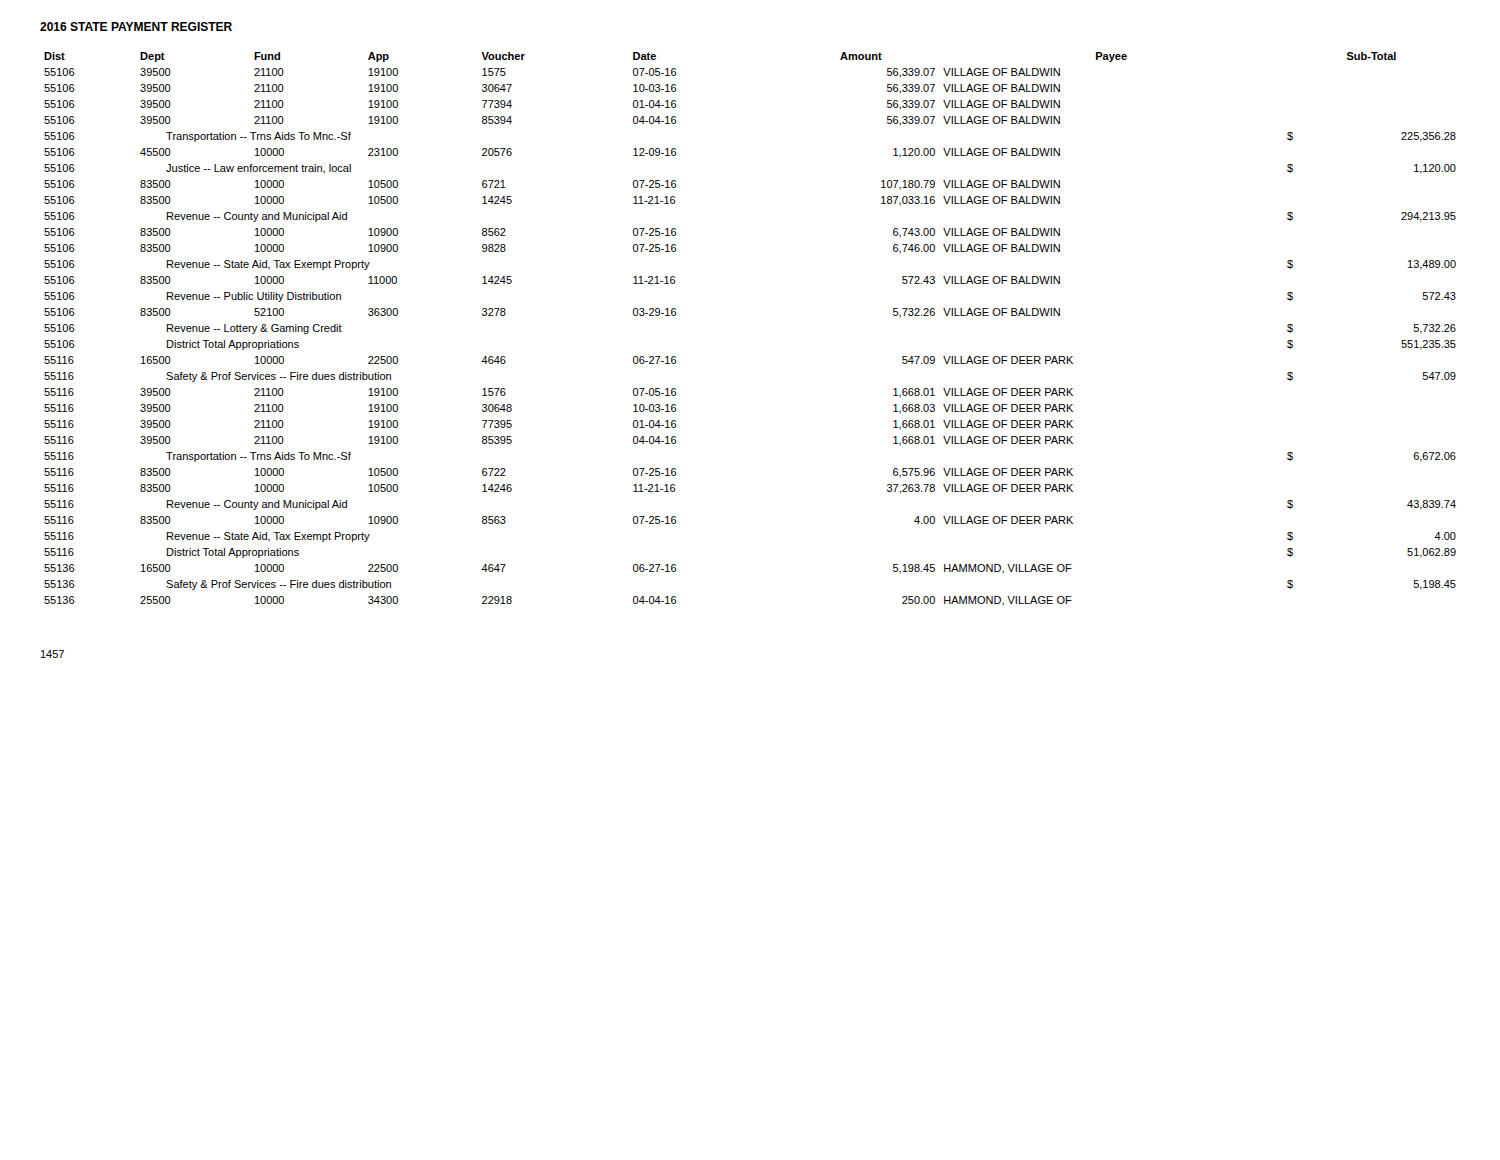2016 STATE PAYMENT REGISTER
| Dist | Dept | Fund | App | Voucher | Date | Amount | Payee | Sub-Total |
| --- | --- | --- | --- | --- | --- | --- | --- | --- |
| 55106 | 39500 | 21100 | 19100 | 1575 | 07-05-16 | 56,339.07 | VILLAGE OF BALDWIN | | |
| 55106 | 39500 | 21100 | 19100 | 30647 | 10-03-16 | 56,339.07 | VILLAGE OF BALDWIN | | |
| 55106 | 39500 | 21100 | 19100 | 77394 | 01-04-16 | 56,339.07 | VILLAGE OF BALDWIN | | |
| 55106 | 39500 | 21100 | 19100 | 85394 | 04-04-16 | 56,339.07 | VILLAGE OF BALDWIN | | |
| 55106 | Transportation -- Trns Aids To Mnc.-Sf | | | $ | 225,356.28 |
| 55106 | 45500 | 10000 | 23100 | 20576 | 12-09-16 | 1,120.00 | VILLAGE OF BALDWIN | | |
| 55106 | Justice -- Law enforcement train, local | | | $ | 1,120.00 |
| 55106 | 83500 | 10000 | 10500 | 6721 | 07-25-16 | 107,180.79 | VILLAGE OF BALDWIN | | |
| 55106 | 83500 | 10000 | 10500 | 14245 | 11-21-16 | 187,033.16 | VILLAGE OF BALDWIN | | |
| 55106 | Revenue -- County and Municipal Aid | | | $ | 294,213.95 |
| 55106 | 83500 | 10000 | 10900 | 8562 | 07-25-16 | 6,743.00 | VILLAGE OF BALDWIN | | |
| 55106 | 83500 | 10000 | 10900 | 9828 | 07-25-16 | 6,746.00 | VILLAGE OF BALDWIN | | |
| 55106 | Revenue -- State Aid, Tax Exempt Proprty | | | $ | 13,489.00 |
| 55106 | 83500 | 10000 | 11000 | 14245 | 11-21-16 | 572.43 | VILLAGE OF BALDWIN | | |
| 55106 | Revenue -- Public Utility Distribution | | | $ | 572.43 |
| 55106 | 83500 | 52100 | 36300 | 3278 | 03-29-16 | 5,732.26 | VILLAGE OF BALDWIN | | |
| 55106 | Revenue -- Lottery & Gaming Credit | | | $ | 5,732.26 |
| 55106 | District Total Appropriations | | | $ | 551,235.35 |
| 55116 | 16500 | 10000 | 22500 | 4646 | 06-27-16 | 547.09 | VILLAGE OF DEER PARK | | |
| 55116 | Safety & Prof Services -- Fire dues distribution | | | $ | 547.09 |
| 55116 | 39500 | 21100 | 19100 | 1576 | 07-05-16 | 1,668.01 | VILLAGE OF DEER PARK | | |
| 55116 | 39500 | 21100 | 19100 | 30648 | 10-03-16 | 1,668.03 | VILLAGE OF DEER PARK | | |
| 55116 | 39500 | 21100 | 19100 | 77395 | 01-04-16 | 1,668.01 | VILLAGE OF DEER PARK | | |
| 55116 | 39500 | 21100 | 19100 | 85395 | 04-04-16 | 1,668.01 | VILLAGE OF DEER PARK | | |
| 55116 | Transportation -- Trns Aids To Mnc.-Sf | | | $ | 6,672.06 |
| 55116 | 83500 | 10000 | 10500 | 6722 | 07-25-16 | 6,575.96 | VILLAGE OF DEER PARK | | |
| 55116 | 83500 | 10000 | 10500 | 14246 | 11-21-16 | 37,263.78 | VILLAGE OF DEER PARK | | |
| 55116 | Revenue -- County and Municipal Aid | | | $ | 43,839.74 |
| 55116 | 83500 | 10000 | 10900 | 8563 | 07-25-16 | 4.00 | VILLAGE OF DEER PARK | | |
| 55116 | Revenue -- State Aid, Tax Exempt Proprty | | | $ | 4.00 |
| 55116 | District Total Appropriations | | | $ | 51,062.89 |
| 55136 | 16500 | 10000 | 22500 | 4647 | 06-27-16 | 5,198.45 | HAMMOND, VILLAGE OF | | |
| 55136 | Safety & Prof Services -- Fire dues distribution | | | $ | 5,198.45 |
| 55136 | 25500 | 10000 | 34300 | 22918 | 04-04-16 | 250.00 | HAMMOND, VILLAGE OF | | |
1457